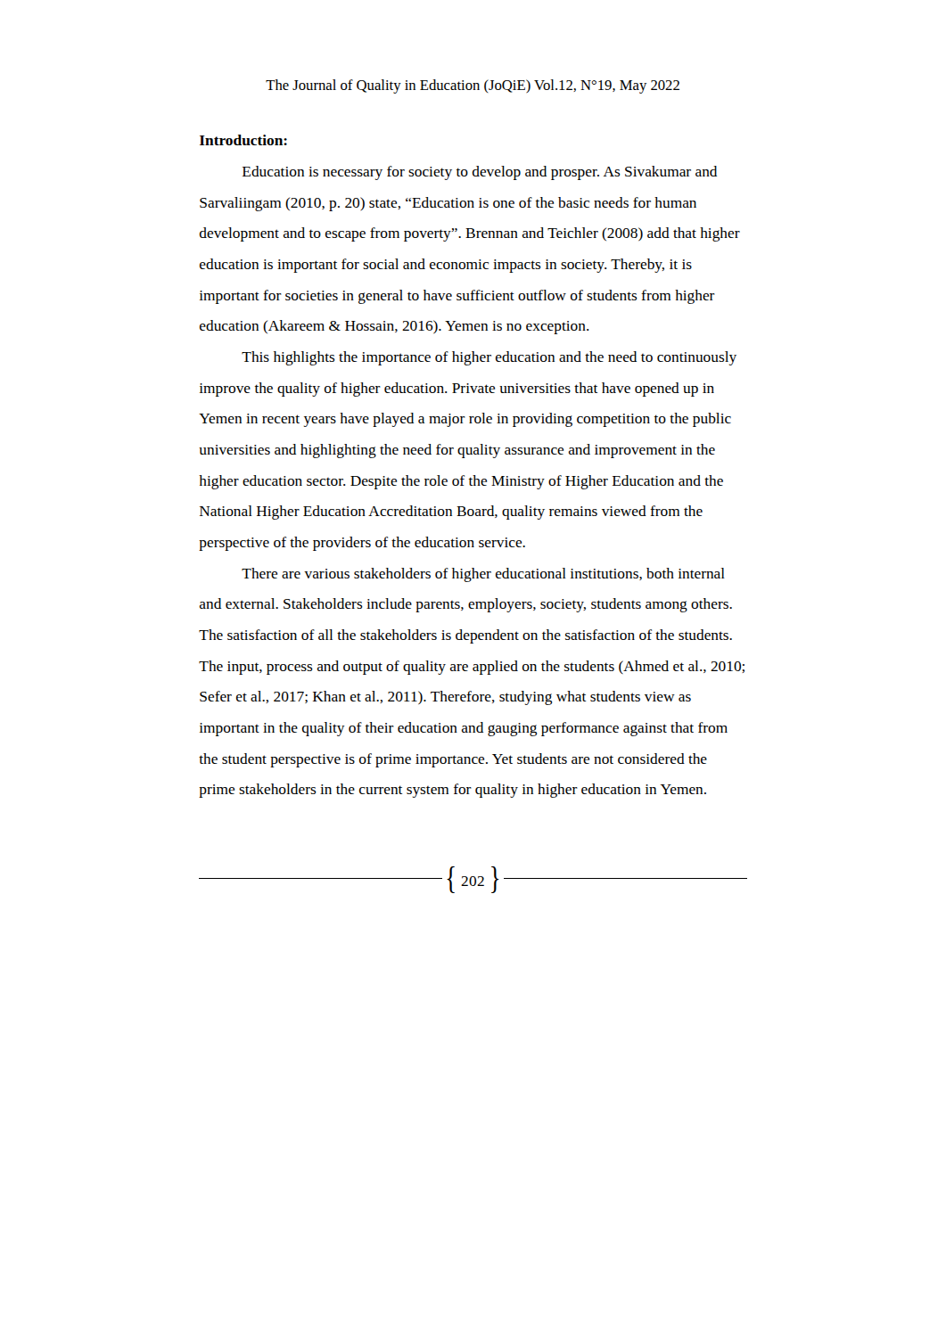The Journal of Quality in Education (JoQiE) Vol.12, N°19, May 2022
Introduction:
Education is necessary for society to develop and prosper. As Sivakumar and Sarvaliingam (2010, p. 20) state, “Education is one of the basic needs for human development and to escape from poverty”. Brennan and Teichler (2008) add that higher education is important for social and economic impacts in society. Thereby, it is important for societies in general to have sufficient outflow of students from higher education (Akareem & Hossain, 2016). Yemen is no exception.
This highlights the importance of higher education and the need to continuously improve the quality of higher education. Private universities that have opened up in Yemen in recent years have played a major role in providing competition to the public universities and highlighting the need for quality assurance and improvement in the higher education sector. Despite the role of the Ministry of Higher Education and the National Higher Education Accreditation Board, quality remains viewed from the perspective of the providers of the education service.
There are various stakeholders of higher educational institutions, both internal and external. Stakeholders include parents, employers, society, students among others. The satisfaction of all the stakeholders is dependent on the satisfaction of the students. The input, process and output of quality are applied on the students (Ahmed et al., 2010; Sefer et al., 2017; Khan et al., 2011). Therefore, studying what students view as important in the quality of their education and gauging performance against that from the student perspective is of prime importance. Yet students are not considered the prime stakeholders in the current system for quality in higher education in Yemen.
{ 202 }